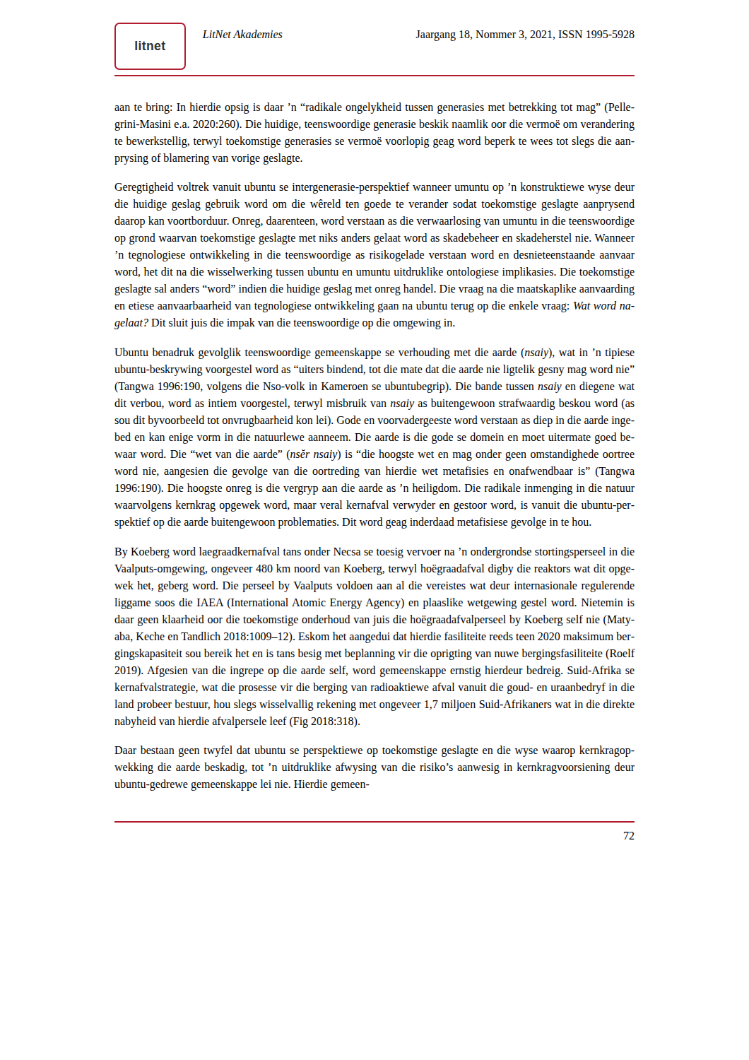litnet
LitNet Akademies Jaargang 18, Nommer 3, 2021, ISSN 1995-5928
aan te bring: In hierdie opsig is daar ’n “radikale ongelykheid tussen generasies met betrekking tot mag” (Pellegrini-Masini e.a. 2020:260). Die huidige, teenswoordige generasie beskik naamlik oor die vermoë om verandering te bewerkstellig, terwyl toekomstige generasies se vermoë voorlopig geag word beperk te wees tot slegs die aanprysing of blamering van vorige geslagte.
Geregtigheid voltrek vanuit ubuntu se intergenerasie-perspektief wanneer umuntu op ’n konstruktiewe wyse deur die huidige geslag gebruik word om die wêreld ten goede te verander sodat toekomstige geslagte aanprysend daarop kan voortborduur. Onreg, daarenteen, word verstaan as die verwaarlosing van umuntu in die teenswoordige op grond waarvan toekomstige geslagte met niks anders gelaat word as skadebeheer en skadeherstel nie. Wanneer ’n tegnologiese ontwikkeling in die teenswoordige as risikogelade verstaan word en desnieteenstaande aanvaar word, het dit na die wisselwerking tussen ubuntu en umuntu uitdruklike ontologiese implikasies. Die toekomstige geslagte sal anders “word” indien die huidige geslag met onreg handel. Die vraag na die maatskaplike aanvaarding en etiese aanvaarbaarheid van tegnologiese ontwikkeling gaan na ubuntu terug op die enkele vraag: Wat word nagelaat? Dit sluit juis die impak van die teenswoordige op die omgewing in.
Ubuntu benadruk gevolglik teenswoordige gemeenskappe se verhouding met die aarde (nsaiy), wat in ’n tipiese ubuntu-beskrywing voorgestel word as “uiters bindend, tot die mate dat die aarde nie ligtelik gesny mag word nie” (Tangwa 1996:190, volgens die Nso-volk in Kameroen se ubuntubegrip). Die bande tussen nsaiy en diegene wat dit verbou, word as intiem voorgestel, terwyl misbruik van nsaiy as buitengewoon strafwaardig beskou word (as sou dit byvoorbeeld tot onvrugbaarheid kon lei). Gode en voorvadergeeste word verstaan as diep in die aarde ingebed en kan enige vorm in die natuurlewe aanneem. Die aarde is die gode se domein en moet uitermate goed bewaar word. Die “wet van die aarde” (nsĕr nsaiy) is “die hoogste wet en mag onder geen omstandighede oortree word nie, aangesien die gevolge van die oortreding van hierdie wet metafisies en onafwendbaar is” (Tangwa 1996:190). Die hoogste onreg is die vergryp aan die aarde as ’n heiligdom. Die radikale inmenging in die natuur waarvolgens kernkrag opgewek word, maar veral kernafval verwyder en gestoor word, is vanuit die ubuntu-perspektief op die aarde buitengewoon problematies. Dit word geag inderdaad metafisiese gevolge in te hou.
By Koeberg word laegraadkernafval tans onder Necsa se toesig vervoer na ’n ondergrondse stortingsperseel in die Vaalputs-omgewing, ongeveer 480 km noord van Koeberg, terwyl hoëgraadafval digby die reaktors wat dit opgewek het, geberg word. Die perseel by Vaalputs voldoen aan al die vereistes wat deur internasionale regulerende liggame soos die IAEA (International Atomic Energy Agency) en plaaslike wetgewing gestel word. Nietemin is daar geen klaarheid oor die toekomstige onderhoud van juis die hoëgraadafvalperseel by Koeberg self nie (Matyaba, Keche en Tandlich 2018:1009–12). Eskom het aangedui dat hierdie fasiliteite reeds teen 2020 maksimum bergingskapasiteit sou bereik het en is tans besig met beplanning vir die oprigting van nuwe bergingsfasiliteite (Roelf 2019). Afgesien van die ingrepe op die aarde self, word gemeenskappe ernstig hierdeur bedreig. Suid-Afrika se kernafvalstrategie, wat die prosesse vir die berging van radioaktiewe afval vanuit die goud- en uraanbedryf in die land probeer bestuur, hou slegs wisselvallig rekening met ongeveer 1,7 miljoen Suid-Afrikaners wat in die direkte nabyheid van hierdie afvalpersele leef (Fig 2018:318).
Daar bestaan geen twyfel dat ubuntu se perspektiewe op toekomstige geslagte en die wyse waarop kernkragopwekking die aarde beskadig, tot ’n uitdruklike afwysing van die risiko’s aanwesig in kernkragvoorsiening deur ubuntu-gedrewe gemeenskappe lei nie. Hierdie gemeen-
72